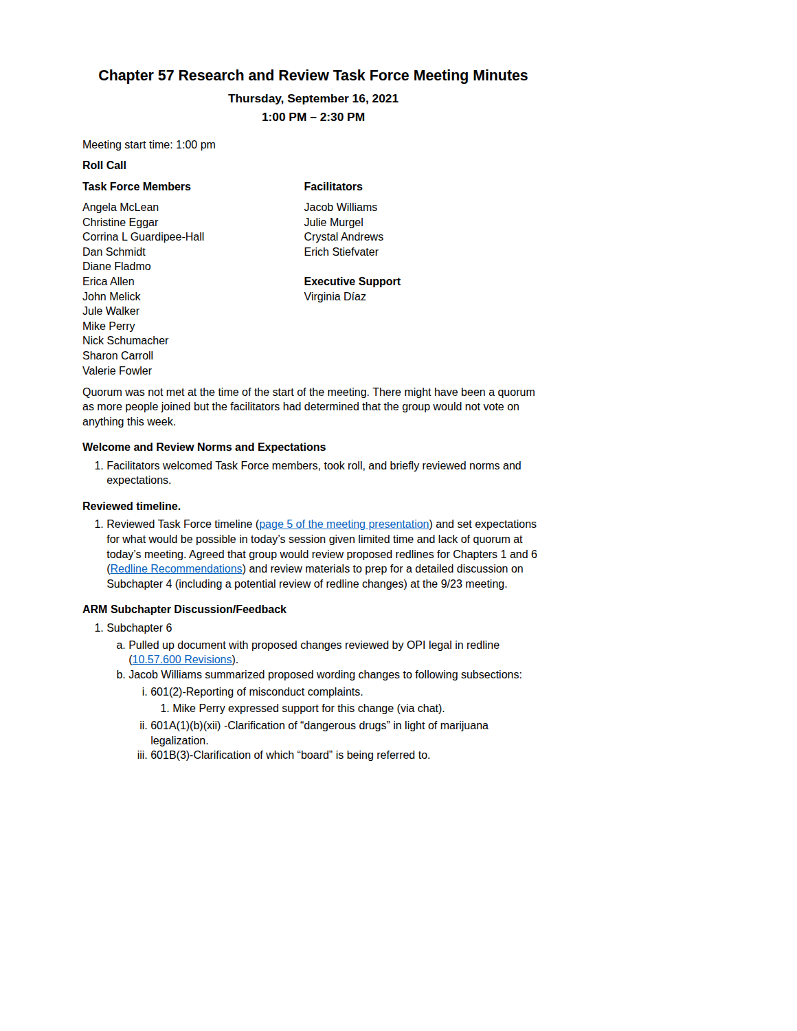Chapter 57 Research and Review Task Force Meeting Minutes
Thursday, September 16, 2021
1:00 PM – 2:30 PM
Meeting start time: 1:00 pm
Roll Call
| Task Force Members Angela McLean Christine Eggar Corrina L Guardipee-Hall Dan Schmidt Diane Fladmo Erica Allen John Melick Jule Walker Mike Perry Nick Schumacher Sharon Carroll Valerie Fowler | Facilitators Jacob Williams Julie Murgel Crystal Andrews Erich Stiefvater Executive Support Virginia Díaz |
Quorum was not met at the time of the start of the meeting. There might have been a quorum as more people joined but the facilitators had determined that the group would not vote on anything this week.
Welcome and Review Norms and Expectations
Facilitators welcomed Task Force members, took roll, and briefly reviewed norms and expectations.
Reviewed timeline.
Reviewed Task Force timeline (page 5 of the meeting presentation) and set expectations for what would be possible in today’s session given limited time and lack of quorum at today’s meeting. Agreed that group would review proposed redlines for Chapters 1 and 6 (Redline Recommendations) and review materials to prep for a detailed discussion on Subchapter 4 (including a potential review of redline changes) at the 9/23 meeting.
ARM Subchapter Discussion/Feedback
Subchapter 6
Pulled up document with proposed changes reviewed by OPI legal in redline (10.57.600 Revisions).
Jacob Williams summarized proposed wording changes to following subsections:
601(2)-Reporting of misconduct complaints.
Mike Perry expressed support for this change (via chat).
601A(1)(b)(xii) -Clarification of “dangerous drugs” in light of marijuana legalization.
601B(3)-Clarification of which “board” is being referred to.